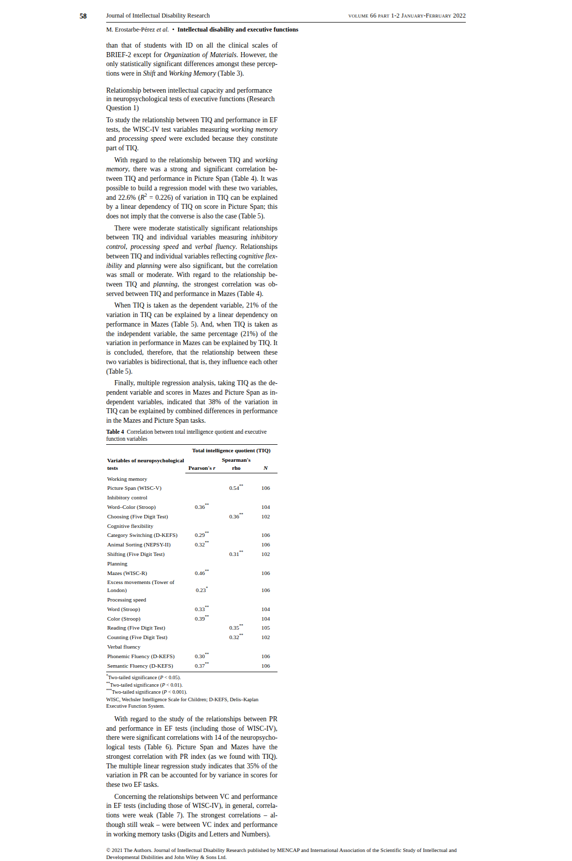58
Journal of Intellectual Disability Research
volume 66 part 1-2 January-February 2022
M. Erostarbe-Pérez et al. • Intellectual disability and executive functions
than that of students with ID on all the clinical scales of BRIEF-2 except for Organization of Materials. However, the only statistically significant differences amongst these perceptions were in Shift and Working Memory (Table 3).
Relationship between intellectual capacity and performance in neuropsychological tests of executive functions (Research Question 1)
To study the relationship between TIQ and performance in EF tests, the WISC-IV test variables measuring working memory and processing speed were excluded because they constitute part of TIQ.
With regard to the relationship between TIQ and working memory, there was a strong and significant correlation between TIQ and performance in Picture Span (Table 4). It was possible to build a regression model with these two variables, and 22.6% (R2 = 0.226) of variation in TIQ can be explained by a linear dependency of TIQ on score in Picture Span; this does not imply that the converse is also the case (Table 5).
There were moderate statistically significant relationships between TIQ and individual variables measuring inhibitory control, processing speed and verbal fluency. Relationships between TIQ and individual variables reflecting cognitive flexibility and planning were also significant, but the correlation was small or moderate. With regard to the relationship between TIQ and planning, the strongest correlation was observed between TIQ and performance in Mazes (Table 4).
When TIQ is taken as the dependent variable, 21% of the variation in TIQ can be explained by a linear dependency on performance in Mazes (Table 5). And, when TIQ is taken as the independent variable, the same percentage (21%) of the variation in performance in Mazes can be explained by TIQ. It is concluded, therefore, that the relationship between these two variables is bidirectional, that is, they influence each other (Table 5).
Finally, multiple regression analysis, taking TIQ as the dependent variable and scores in Mazes and Picture Span as independent variables, indicated that 38% of the variation in TIQ can be explained by combined differences in performance in the Mazes and Picture Span tasks.
Table 4 Correlation between total intelligence quotient and executive function variables
| Variables of neuropsychological tests | Total intelligence quotient (TIQ) |
| --- | --- |
| Pearson's r | Spearman's rho | N |
| Working memory | | | |
| Picture Span (WISC-V) | | 0.54 ** | 106 |
| Inhibitory control | | | |
| Word–Color (Stroop) | 0.36 ** | | 104 |
| Choosing (Five Digit Test) | | 0.36 ** | 102 |
| Cognitive flexibility | | | |
| Category Switching (D-KEFS) | 0.29 ** | | 106 |
| Animal Sorting (NEPSY-II) | 0.32 ** | | 106 |
| Shifting (Five Digit Test) | | 0.31 ** | 102 |
| Planning | | | |
| Mazes (WISC-R) | 0.46 ** | | 106 |
| Excess movements (Tower of London) | 0.23 * | | 106 |
| Processing speed | | | |
| Word (Stroop) | 0.33 ** | | 104 |
| Color (Stroop) | 0.39 ** | | 104 |
| Reading (Five Digit Test) | | 0.35 ** | 105 |
| Counting (Five Digit Test) | | 0.32 ** | 102 |
| Verbal fluency | | | |
| Phonemic Fluency (D-KEFS) | 0.30 ** | | 106 |
| Semantic Fluency (D-KEFS) | 0.37 ** | | 106 |
*Two-tailed significance (P < 0.05).
**Two-tailed significance (P < 0.01).
***Two-tailed significance (P < 0.001).
WISC, Wechsler Intelligence Scale for Children; D-KEFS, Delis–Kaplan Executive Function System.
With regard to the study of the relationships between PR and performance in EF tests (including those of WISC-IV), there were significant correlations with 14 of the neuropsychological tests (Table 6). Picture Span and Mazes have the strongest correlation with PR index (as we found with TIQ). The multiple linear regression study indicates that 35% of the variation in PR can be accounted for by variance in scores for these two EF tasks.
Concerning the relationships between VC and performance in EF tests (including those of WISC-IV), in general, correlations were weak (Table 7). The strongest correlations – although still weak – were between VC index and performance in working memory tasks (Digits and Letters and Numbers).
© 2021 The Authors. Journal of Intellectual Disability Research published by MENCAP and International Association of the Scientific Study of Intellectual and Developmental Disbilities and John Wiley & Sons Ltd.